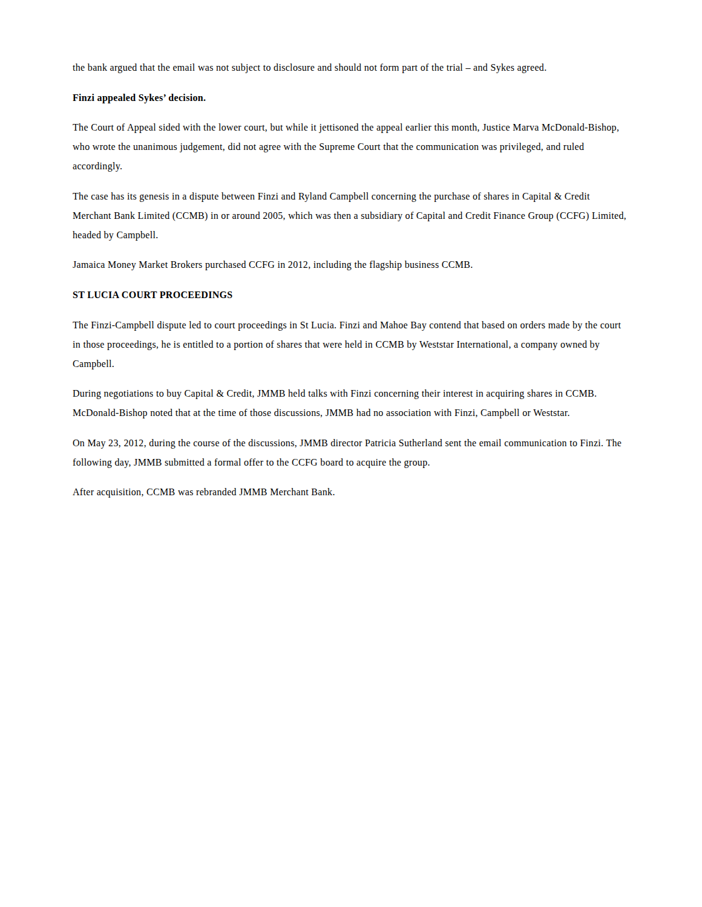the bank argued that the email was not subject to disclosure and should not form part of the trial – and Sykes agreed.
Finzi appealed Sykes’ decision.
The Court of Appeal sided with the lower court, but while it jettisoned the appeal earlier this month, Justice Marva McDonald-Bishop, who wrote the unanimous judgement, did not agree with the Supreme Court that the communication was privileged, and ruled accordingly.
The case has its genesis in a dispute between Finzi and Ryland Campbell concerning the purchase of shares in Capital & Credit Merchant Bank Limited (CCMB) in or around 2005, which was then a subsidiary of Capital and Credit Finance Group (CCFG) Limited, headed by Campbell.
Jamaica Money Market Brokers purchased CCFG in 2012, including the flagship business CCMB.
ST LUCIA COURT PROCEEDINGS
The Finzi-Campbell dispute led to court proceedings in St Lucia. Finzi and Mahoe Bay contend that based on orders made by the court in those proceedings, he is entitled to a portion of shares that were held in CCMB by Weststar International, a company owned by Campbell.
During negotiations to buy Capital & Credit, JMMB held talks with Finzi concerning their interest in acquiring shares in CCMB. McDonald-Bishop noted that at the time of those discussions, JMMB had no association with Finzi, Campbell or Weststar.
On May 23, 2012, during the course of the discussions, JMMB director Patricia Sutherland sent the email communication to Finzi. The following day, JMMB submitted a formal offer to the CCFG board to acquire the group.
After acquisition, CCMB was rebranded JMMB Merchant Bank.